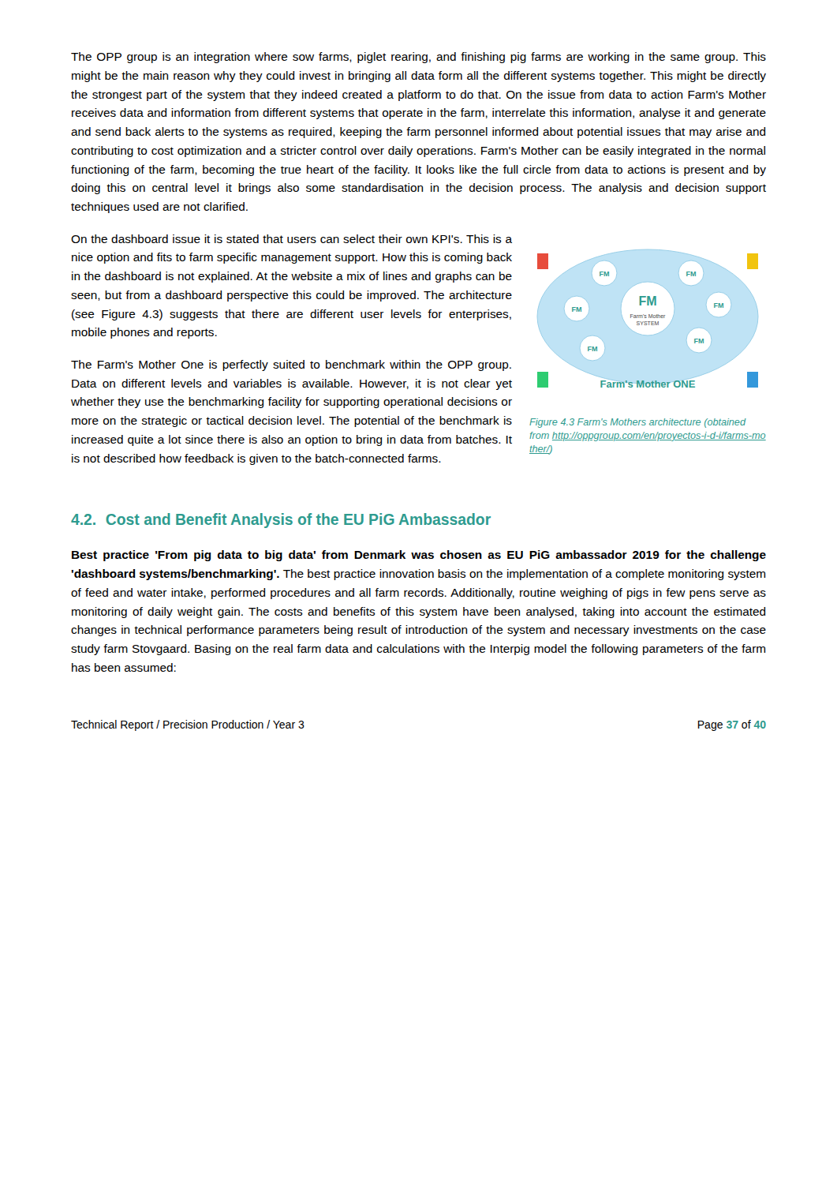The OPP group is an integration where sow farms, piglet rearing, and finishing pig farms are working in the same group. This might be the main reason why they could invest in bringing all data form all the different systems together. This might be directly the strongest part of the system that they indeed created a platform to do that. On the issue from data to action Farm's Mother receives data and information from different systems that operate in the farm, interrelate this information, analyse it and generate and send back alerts to the systems as required, keeping the farm personnel informed about potential issues that may arise and contributing to cost optimization and a stricter control over daily operations. Farm's Mother can be easily integrated in the normal functioning of the farm, becoming the true heart of the facility. It looks like the full circle from data to actions is present and by doing this on central level it brings also some standardisation in the decision process. The analysis and decision support techniques used are not clarified.
Figure 4.3 Farm's Mothers architecture (obtained from http://oppgroup.com/en/proyectos-i-d-i/farms-mother/)
On the dashboard issue it is stated that users can select their own KPI's. This is a nice option and fits to farm specific management support. How this is coming back in the dashboard is not explained. At the website a mix of lines and graphs can be seen, but from a dashboard perspective this could be improved. The architecture (see Figure 4.3) suggests that there are different user levels for enterprises, mobile phones and reports.
The Farm's Mother One is perfectly suited to benchmark within the OPP group. Data on different levels and variables is available. However, it is not clear yet whether they use the benchmarking facility for supporting operational decisions or more on the strategic or tactical decision level. The potential of the benchmark is increased quite a lot since there is also an option to bring in data from batches. It is not described how feedback is given to the batch-connected farms.
4.2. Cost and Benefit Analysis of the EU PiG Ambassador
Best practice 'From pig data to big data' from Denmark was chosen as EU PiG ambassador 2019 for the challenge 'dashboard systems/benchmarking'. The best practice innovation basis on the implementation of a complete monitoring system of feed and water intake, performed procedures and all farm records. Additionally, routine weighing of pigs in few pens serve as monitoring of daily weight gain. The costs and benefits of this system have been analysed, taking into account the estimated changes in technical performance parameters being result of introduction of the system and necessary investments on the case study farm Stovgaard. Basing on the real farm data and calculations with the Interpig model the following parameters of the farm has been assumed:
Technical Report / Precision Production / Year 3 Page 37 of 40